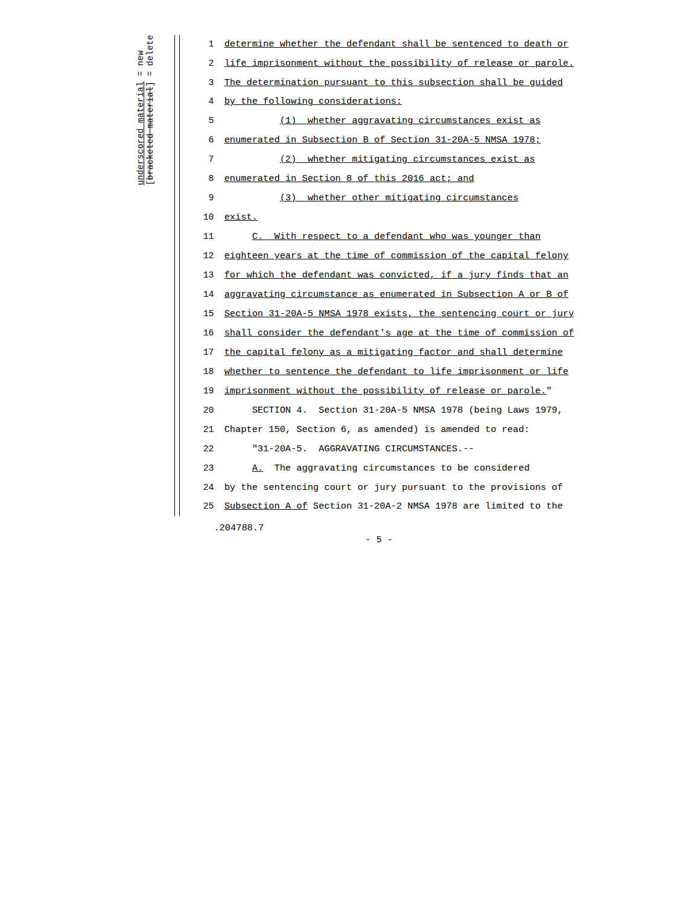underscored material = new
[bracketed material] = delete
1
2
3
4
5
6
7
8
9
10
11
12
13
14
15
16
17
18
19
20
21
22
23
24
25
determine whether the defendant shall be sentenced to death or
life imprisonment without the possibility of release or parole.
The determination pursuant to this subsection shall be guided
by the following considerations:
(1) whether aggravating circumstances exist as
enumerated in Subsection B of Section 31-20A-5 NMSA 1978;
(2) whether mitigating circumstances exist as
enumerated in Section 8 of this 2016 act; and
(3) whether other mitigating circumstances
exist.
C. With respect to a defendant who was younger than
eighteen years at the time of commission of the capital felony
for which the defendant was convicted, if a jury finds that an
aggravating circumstance as enumerated in Subsection A or B of
Section 31-20A-5 NMSA 1978 exists, the sentencing court or jury
shall consider the defendant's age at the time of commission of
the capital felony as a mitigating factor and shall determine
whether to sentence the defendant to life imprisonment or life
imprisonment without the possibility of release or parole."
SECTION 4. Section 31-20A-5 NMSA 1978 (being Laws 1979,
Chapter 150, Section 6, as amended) is amended to read:
"31-20A-5. AGGRAVATING CIRCUMSTANCES.--
A. The aggravating circumstances to be considered
by the sentencing court or jury pursuant to the provisions of
Subsection A of Section 31-20A-2 NMSA 1978 are limited to the
.204788.7
- 5 -